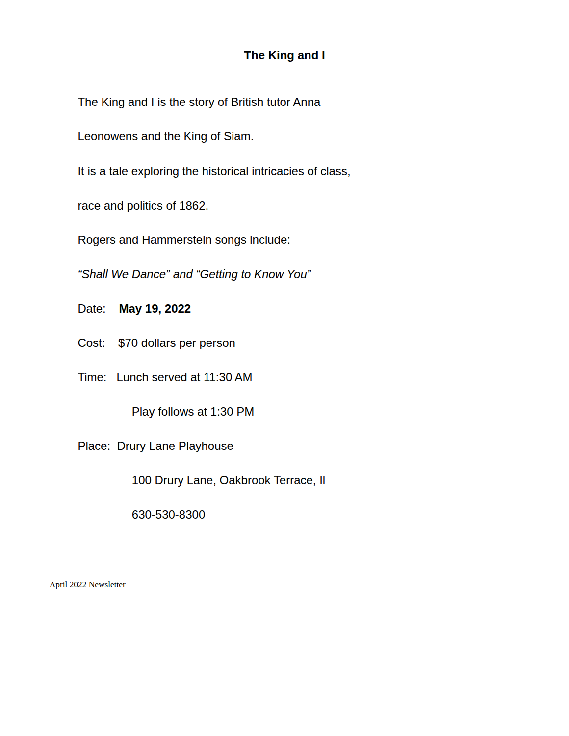The King and I
The King and I is the story of British tutor Anna
Leonowens and the King of Siam.
It is a tale exploring the historical intricacies of class,
race and politics of 1862.
Rogers and Hammerstein songs include:
“Shall We Dance” and “Getting to Know You”
Date: May 19, 2022
Cost: $70 dollars per person
Time: Lunch served at 11:30 AM
Play follows at 1:30 PM
Place: Drury Lane Playhouse
100 Drury Lane, Oakbrook Terrace, Il
630-530-8300
April 2022 Newsletter